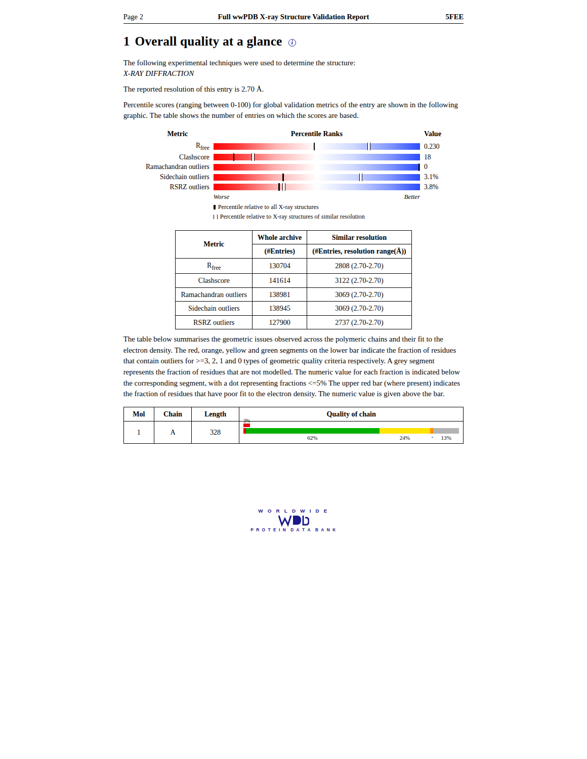Page 2
Full wwPDB X-ray Structure Validation Report
5FEE
1 Overall quality at a glance i
The following experimental techniques were used to determine the structure:
X-RAY DIFFRACTION
The reported resolution of this entry is 2.70 Å.
Percentile scores (ranging between 0-100) for global validation metrics of the entry are shown in the following graphic. The table shows the number of entries on which the scores are based.
| Metric | Percentile Ranks | Value |
| --- | --- | --- |
| R free | | 0.230 |
| Clashscore | | 18 |
| Ramachandran outliers | | 0 |
| Sidechain outliers | | 3.1% |
| RSRZ outliers | | 3.8% |
| | Worse Better Percentile relative to all X-ray structures Percentile relative to X-ray structures of similar resolution | |
| Metric | Whole archive | Similar resolution |
| --- | --- | --- |
| (#Entries) | (#Entries, resolution range(Å)) |
| R free | 130704 | 2808 (2.70-2.70) |
| Clashscore | 141614 | 3122 (2.70-2.70) |
| Ramachandran outliers | 138981 | 3069 (2.70-2.70) |
| Sidechain outliers | 138945 | 3069 (2.70-2.70) |
| RSRZ outliers | 127900 | 2737 (2.70-2.70) |
The table below summarises the geometric issues observed across the polymeric chains and their fit to the electron density. The red, orange, yellow and green segments on the lower bar indicate the fraction of residues that contain outliers for >=3, 2, 1 and 0 types of geometric quality criteria respectively. A grey segment represents the fraction of residues that are not modelled. The numeric value for each fraction is indicated below the corresponding segment, with a dot representing fractions <=5% The upper red bar (where present) indicates the fraction of residues that have poor fit to the electron density. The numeric value is given above the bar.
| Mol | Chain | Length | Quality of chain |
| --- | --- | --- | --- |
| 1 | A | 328 | 3% 62% 24% · 13% |
W O R L D W I D E
P R O T E I N D A T A B A N K